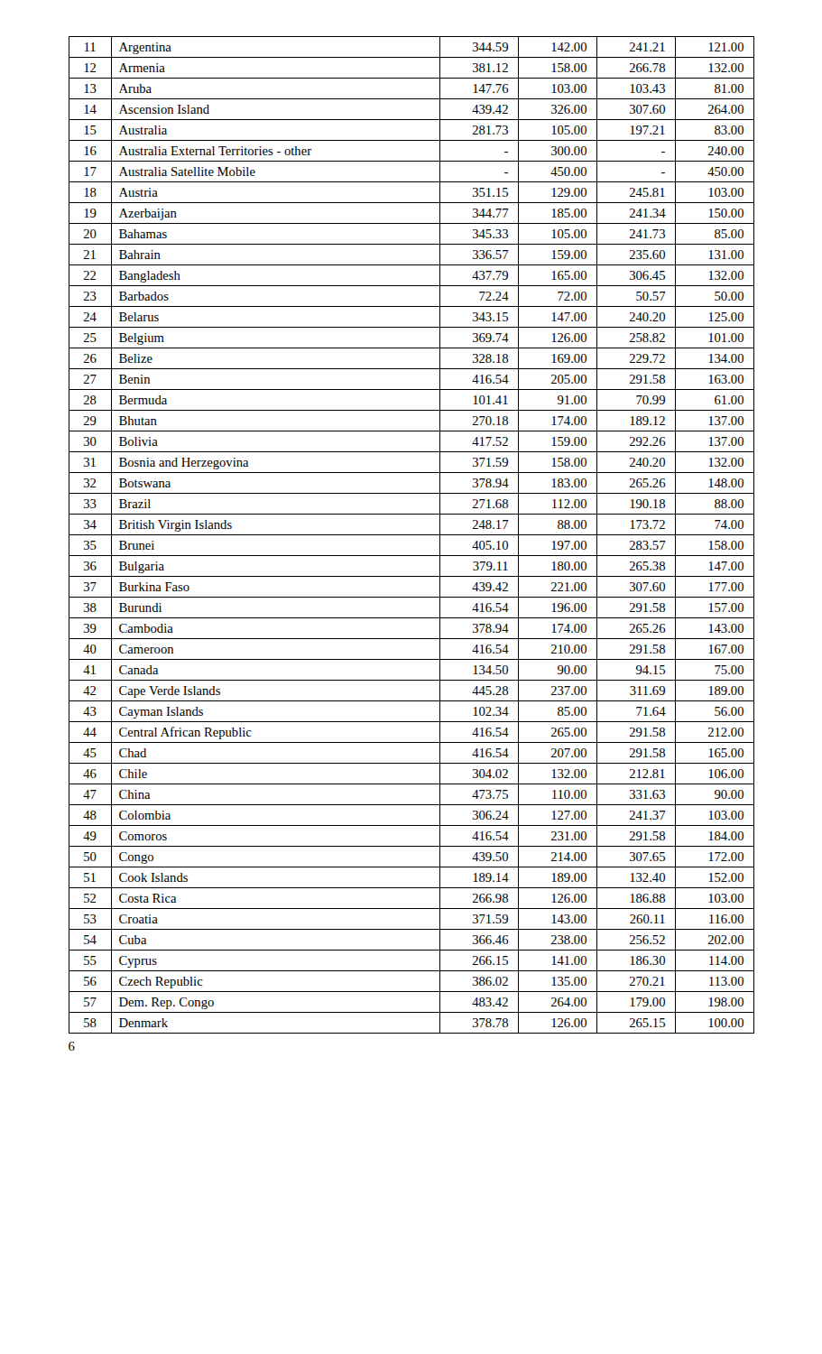| 11 | Argentina | 344.59 | 142.00 | 241.21 | 121.00 |
| 12 | Armenia | 381.12 | 158.00 | 266.78 | 132.00 |
| 13 | Aruba | 147.76 | 103.00 | 103.43 | 81.00 |
| 14 | Ascension Island | 439.42 | 326.00 | 307.60 | 264.00 |
| 15 | Australia | 281.73 | 105.00 | 197.21 | 83.00 |
| 16 | Australia External Territories - other | - | 300.00 | - | 240.00 |
| 17 | Australia Satellite Mobile | - | 450.00 | - | 450.00 |
| 18 | Austria | 351.15 | 129.00 | 245.81 | 103.00 |
| 19 | Azerbaijan | 344.77 | 185.00 | 241.34 | 150.00 |
| 20 | Bahamas | 345.33 | 105.00 | 241.73 | 85.00 |
| 21 | Bahrain | 336.57 | 159.00 | 235.60 | 131.00 |
| 22 | Bangladesh | 437.79 | 165.00 | 306.45 | 132.00 |
| 23 | Barbados | 72.24 | 72.00 | 50.57 | 50.00 |
| 24 | Belarus | 343.15 | 147.00 | 240.20 | 125.00 |
| 25 | Belgium | 369.74 | 126.00 | 258.82 | 101.00 |
| 26 | Belize | 328.18 | 169.00 | 229.72 | 134.00 |
| 27 | Benin | 416.54 | 205.00 | 291.58 | 163.00 |
| 28 | Bermuda | 101.41 | 91.00 | 70.99 | 61.00 |
| 29 | Bhutan | 270.18 | 174.00 | 189.12 | 137.00 |
| 30 | Bolivia | 417.52 | 159.00 | 292.26 | 137.00 |
| 31 | Bosnia and Herzegovina | 371.59 | 158.00 | 240.20 | 132.00 |
| 32 | Botswana | 378.94 | 183.00 | 265.26 | 148.00 |
| 33 | Brazil | 271.68 | 112.00 | 190.18 | 88.00 |
| 34 | British Virgin Islands | 248.17 | 88.00 | 173.72 | 74.00 |
| 35 | Brunei | 405.10 | 197.00 | 283.57 | 158.00 |
| 36 | Bulgaria | 379.11 | 180.00 | 265.38 | 147.00 |
| 37 | Burkina Faso | 439.42 | 221.00 | 307.60 | 177.00 |
| 38 | Burundi | 416.54 | 196.00 | 291.58 | 157.00 |
| 39 | Cambodia | 378.94 | 174.00 | 265.26 | 143.00 |
| 40 | Cameroon | 416.54 | 210.00 | 291.58 | 167.00 |
| 41 | Canada | 134.50 | 90.00 | 94.15 | 75.00 |
| 42 | Cape Verde Islands | 445.28 | 237.00 | 311.69 | 189.00 |
| 43 | Cayman Islands | 102.34 | 85.00 | 71.64 | 56.00 |
| 44 | Central African Republic | 416.54 | 265.00 | 291.58 | 212.00 |
| 45 | Chad | 416.54 | 207.00 | 291.58 | 165.00 |
| 46 | Chile | 304.02 | 132.00 | 212.81 | 106.00 |
| 47 | China | 473.75 | 110.00 | 331.63 | 90.00 |
| 48 | Colombia | 306.24 | 127.00 | 241.37 | 103.00 |
| 49 | Comoros | 416.54 | 231.00 | 291.58 | 184.00 |
| 50 | Congo | 439.50 | 214.00 | 307.65 | 172.00 |
| 51 | Cook Islands | 189.14 | 189.00 | 132.40 | 152.00 |
| 52 | Costa Rica | 266.98 | 126.00 | 186.88 | 103.00 |
| 53 | Croatia | 371.59 | 143.00 | 260.11 | 116.00 |
| 54 | Cuba | 366.46 | 238.00 | 256.52 | 202.00 |
| 55 | Cyprus | 266.15 | 141.00 | 186.30 | 114.00 |
| 56 | Czech Republic | 386.02 | 135.00 | 270.21 | 113.00 |
| 57 | Dem. Rep. Congo | 483.42 | 264.00 | 179.00 | 198.00 |
| 58 | Denmark | 378.78 | 126.00 | 265.15 | 100.00 |
6